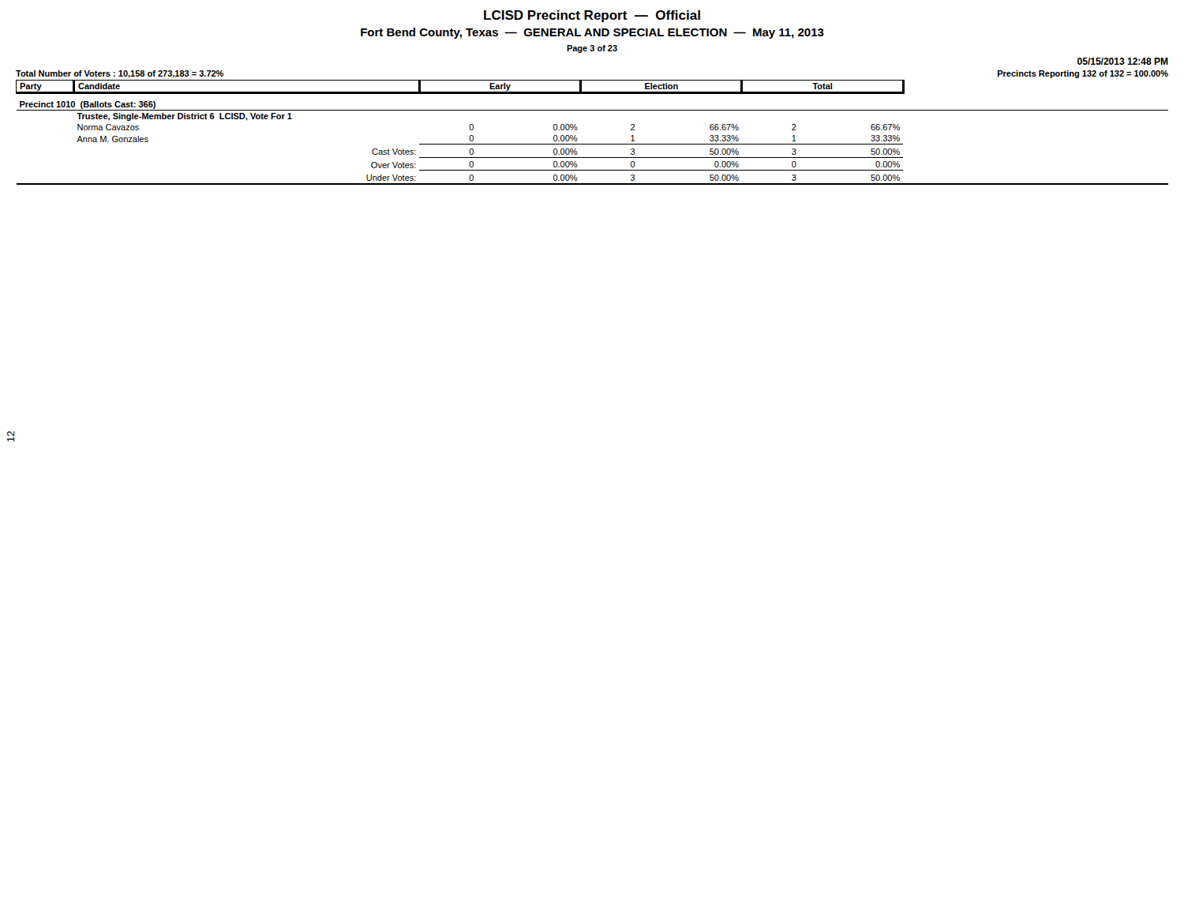LCISD Precinct Report — Official
Fort Bend County, Texas — GENERAL AND SPECIAL ELECTION — May 11, 2013
Page 3 of 23
05/15/2013 12:48 PM
Total Number of Voters : 10,158 of 273,183 = 3.72%
Precincts Reporting 132 of 132 = 100.00%
| Party | Candidate | Early | Election | Total | |
| --- | --- | --- | --- | --- | --- |
| Precinct 1010 (Ballots Cast: 366) |
| | Trustee, Single-Member District 6 LCISD, Vote For 1 |
| | Norma Cavazos | 0 | 0.00% | 2 | 66.67% | 2 | 66.67% | |
| | Anna M. Gonzales | 0 | 0.00% | 1 | 33.33% | 1 | 33.33% | |
| | Cast Votes: | 0 | 0.00% | 3 | 50.00% | 3 | 50.00% | |
| | Over Votes: | 0 | 0.00% | 0 | 0.00% | 0 | 0.00% | |
| | Under Votes: | 0 | 0.00% | 3 | 50.00% | 3 | 50.00% | |
12